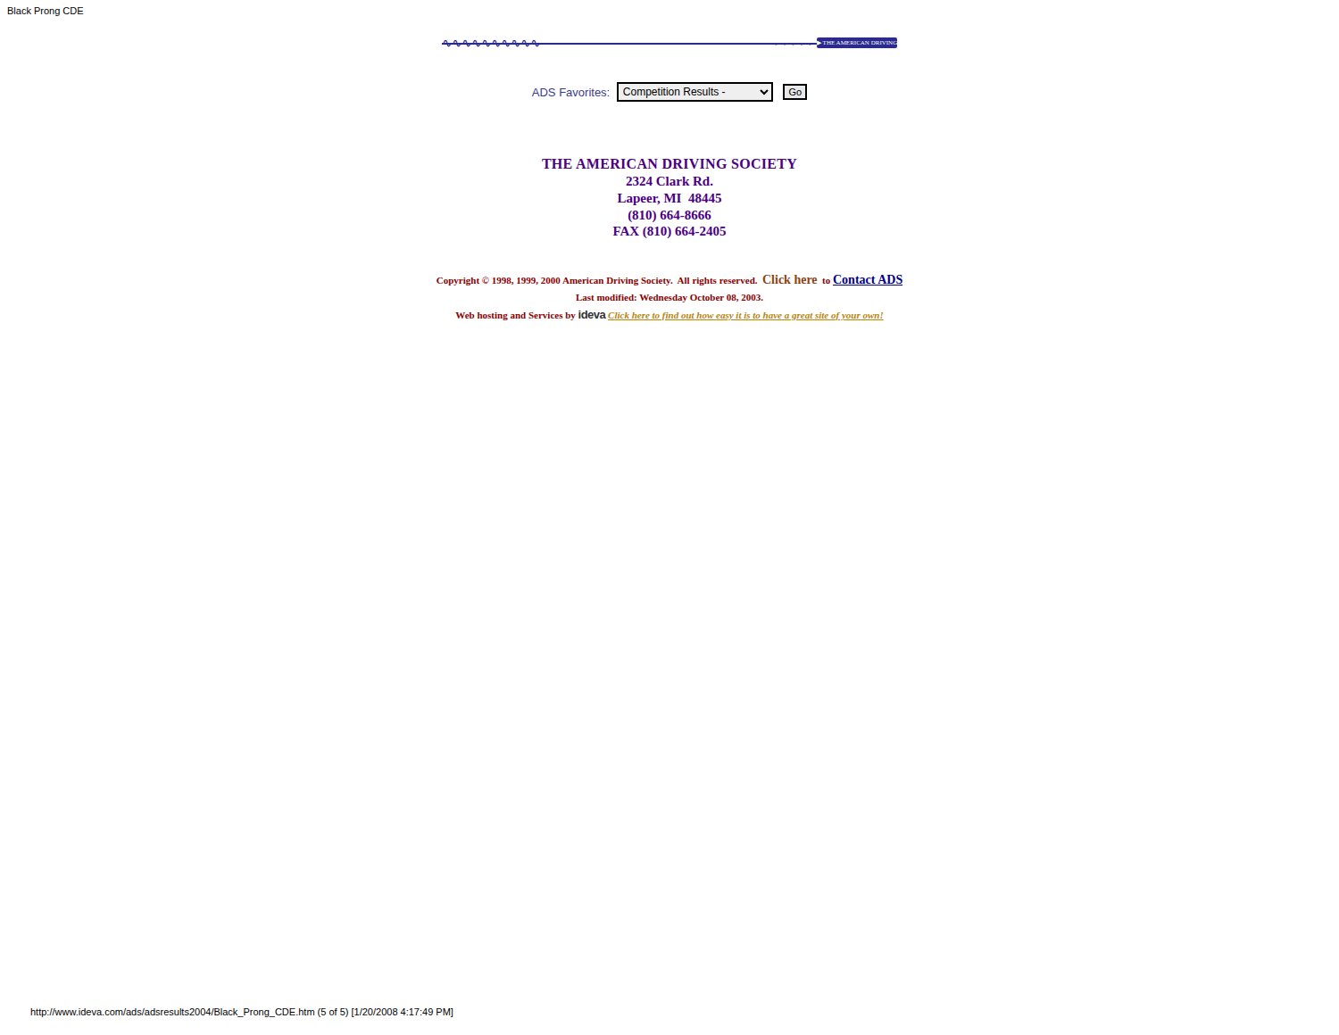Black Prong CDE
∿∿∿∿∿∿∿∿∿∿∿∿
•••••
▶ THE AMERICAN DRIVING SOCIETY ◀
ADS Favorites: Competition Results -
THE AMERICAN DRIVING SOCIETY
2324 Clark Rd.
Lapeer, MI 48445
(810) 664-8666
FAX (810) 664-2405
Copyright © 1998, 1999, 2000 American Driving Society. All rights reserved. Click here to Contact ADS
Last modified: Wednesday October 08, 2003.
Web hosting and Services by ideva Click here to find out how easy it is to have a great site of your own!
http://www.ideva.com/ads/adsresults2004/Black_Prong_CDE.htm (5 of 5) [1/20/2008 4:17:49 PM]